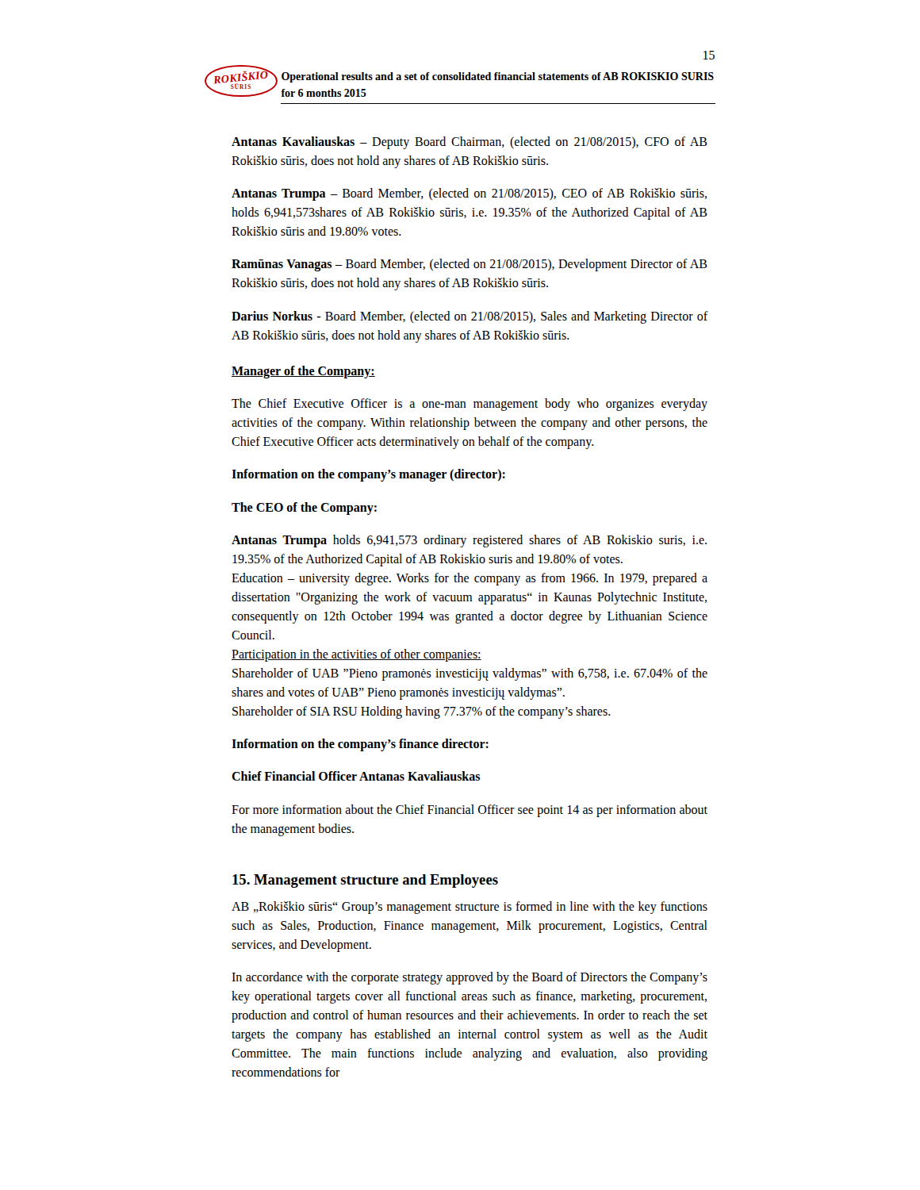15
ROKIŠKIO
SŪRIS
Operational results and a set of consolidated financial statements of AB ROKISKIO SURIS for 6 months 2015
Antanas Kavaliauskas – Deputy Board Chairman, (elected on 21/08/2015), CFO of AB Rokiškio sūris, does not hold any shares of AB Rokiškio sūris.
Antanas Trumpa – Board Member, (elected on 21/08/2015), CEO of AB Rokiškio sūris, holds 6,941,573shares of AB Rokiškio sūris, i.e. 19.35% of the Authorized Capital of AB Rokiškio sūris and 19.80% votes.
Ramūnas Vanagas – Board Member, (elected on 21/08/2015), Development Director of AB Rokiškio sūris, does not hold any shares of AB Rokiškio sūris.
Darius Norkus - Board Member, (elected on 21/08/2015), Sales and Marketing Director of AB Rokiškio sūris, does not hold any shares of AB Rokiškio sūris.
Manager of the Company:
The Chief Executive Officer is a one-man management body who organizes everyday activities of the company. Within relationship between the company and other persons, the Chief Executive Officer acts determinatively on behalf of the company.
Information on the company’s manager (director):
The CEO of the Company:
Antanas Trumpa holds 6,941,573 ordinary registered shares of AB Rokiskio suris, i.e. 19.35% of the Authorized Capital of AB Rokiskio suris and 19.80% of votes.
Education – university degree. Works for the company as from 1966. In 1979, prepared a dissertation "Organizing the work of vacuum apparatus“ in Kaunas Polytechnic Institute, consequently on 12th October 1994 was granted a doctor degree by Lithuanian Science Council.
Participation in the activities of other companies:
Shareholder of UAB ”Pieno pramonės investicijų valdymas” with 6,758, i.e. 67.04% of the shares and votes of UAB” Pieno pramonės investicijų valdymas”.
Shareholder of SIA RSU Holding having 77.37% of the company’s shares.
Information on the company’s finance director:
Chief Financial Officer Antanas Kavaliauskas
For more information about the Chief Financial Officer see point 14 as per information about the management bodies.
15. Management structure and Employees
AB „Rokiškio sūris“ Group’s management structure is formed in line with the key functions such as Sales, Production, Finance management, Milk procurement, Logistics, Central services, and Development.
In accordance with the corporate strategy approved by the Board of Directors the Company’s key operational targets cover all functional areas such as finance, marketing, procurement, production and control of human resources and their achievements. In order to reach the set targets the company has established an internal control system as well as the Audit Committee. The main functions include analyzing and evaluation, also providing recommendations for